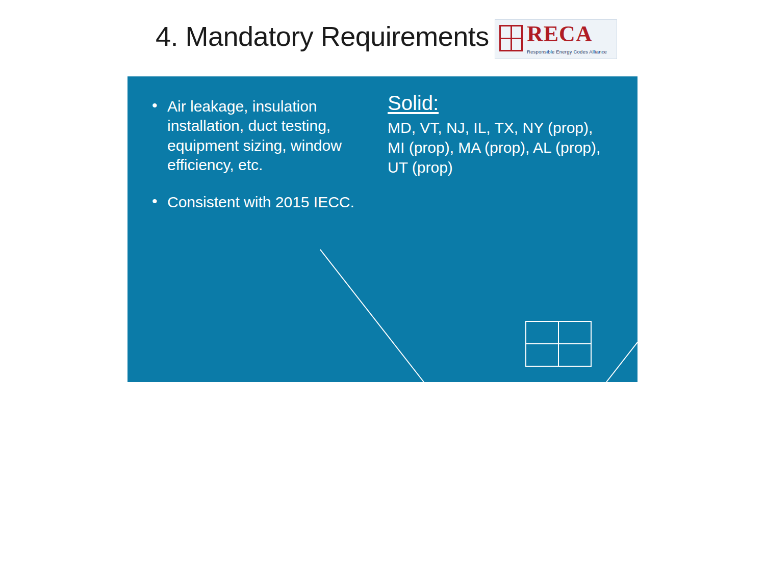4. Mandatory Requirements
RECA
Responsible Energy Codes Alliance
Air leakage, insulation installation, duct testing, equipment sizing, window efficiency, etc.
Consistent with 2015 IECC.
Solid:
MD, VT, NJ, IL, TX, NY (prop), MI (prop), MA (prop), AL (prop), UT (prop)